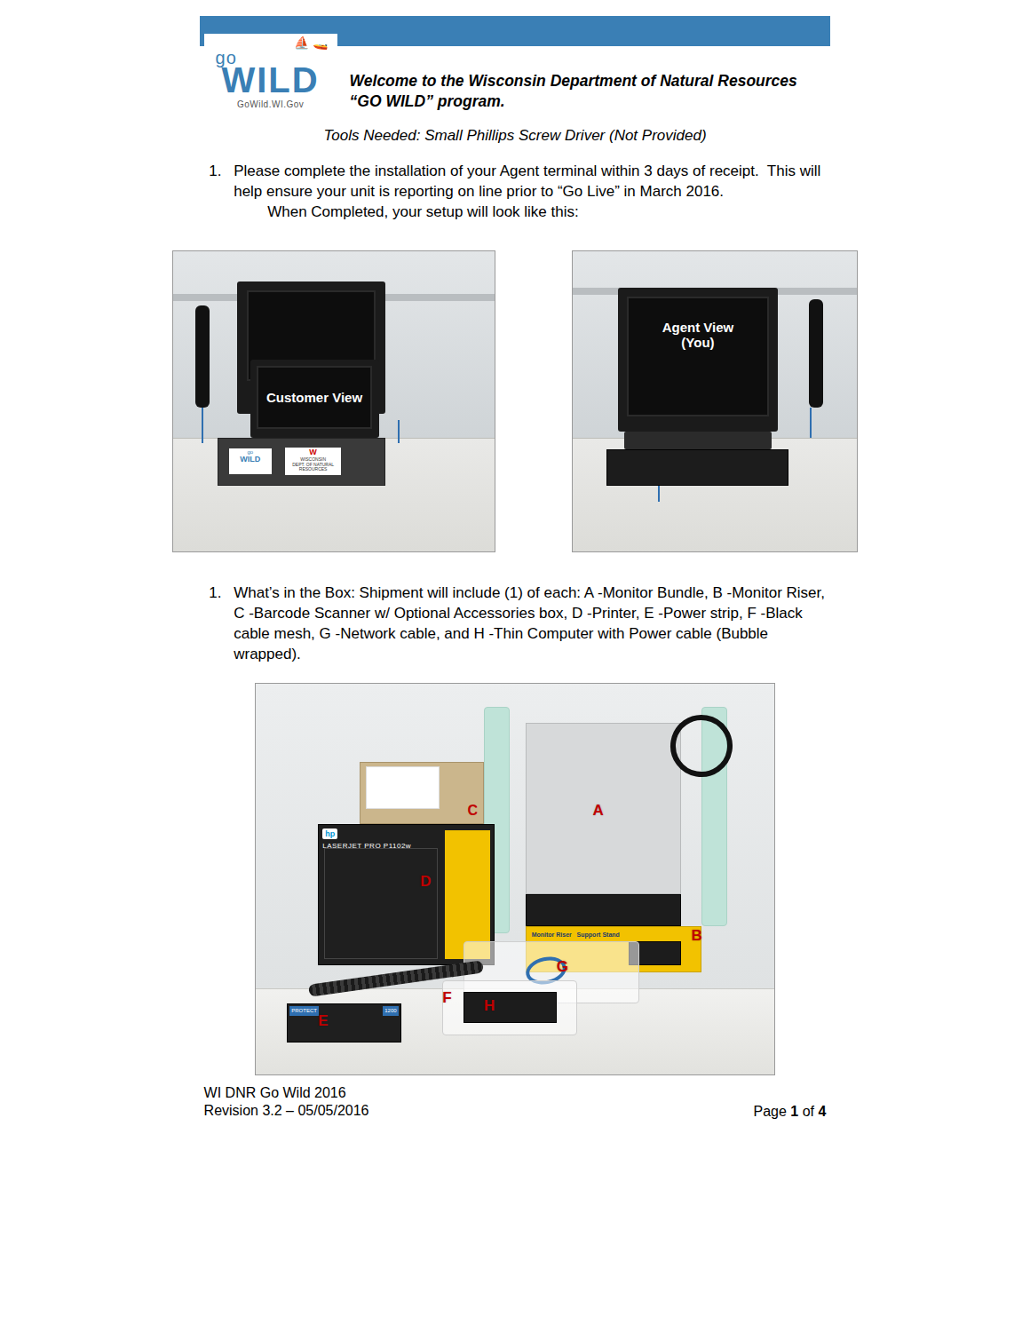⛵ 🚤
go
WILD
GoWild.WI.Gov
Welcome to the Wisconsin Department of Natural Resources “GO WILD” program.
Tools Needed: Small Phillips Screw Driver (Not Provided)
Please complete the installation of your Agent terminal within 3 days of receipt. This will help ensure your unit is reporting on line prior to “Go Live” in March 2016.
When Completed, your setup will look like this:
Customer View
go
WILD
W
WISCONSIN
DEPT. OF NATURAL RESOURCES
Agent View
(You)
What’s in the Box: Shipment will include (1) of each: A -Monitor Bundle, B -Monitor Riser, C -Barcode Scanner w/ Optional Accessories box, D -Printer, E -Power strip, F -Black cable mesh, G -Network cable, and H -Thin Computer with Power cable (Bubble wrapped).
A
C
hp
LASERJET PRO P1102w
D
Monitor Riser Support Stand
B
G
H
F
PROTECT
1200
E
WI DNR Go Wild 2016
Revision 3.2 – 05/05/2016
Page 1 of 4